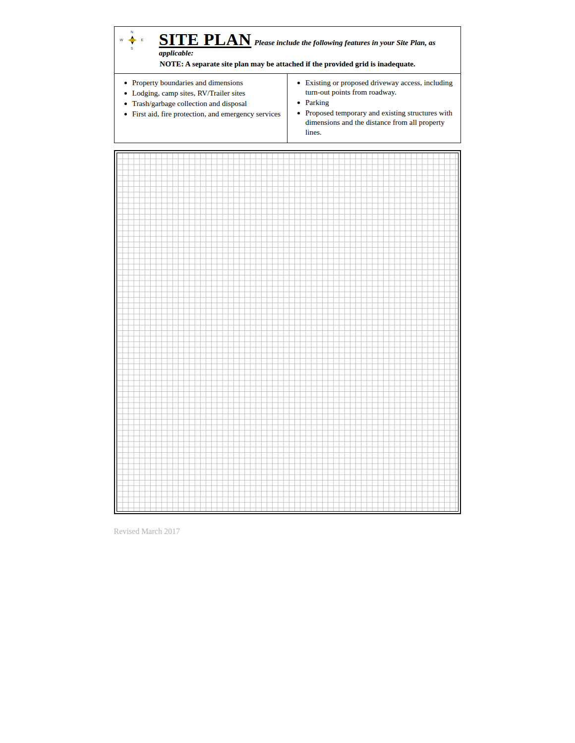N
S
W
E
SITE PLAN Please include the following features in your Site Plan, as applicable:
NOTE: A separate site plan may be attached if the provided grid is inadequate.
Property boundaries and dimensions
Lodging, camp sites, RV/Trailer sites
Trash/garbage collection and disposal
First aid, fire protection, and emergency services
Existing or proposed driveway access, including turn-out points from roadway.
Parking
Proposed temporary and existing structures with dimensions and the distance from all property lines.
Revised March 2017